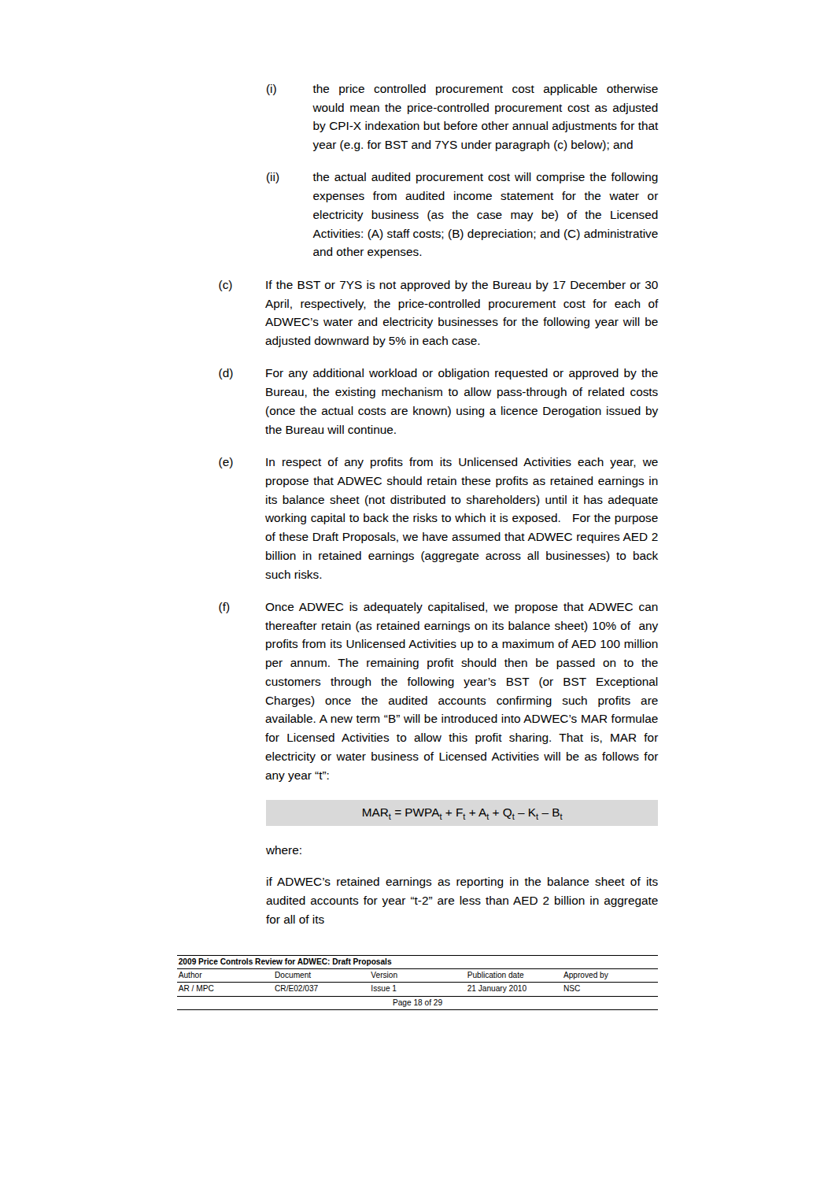(i)
the price controlled procurement cost applicable otherwise would mean the price-controlled procurement cost as adjusted by CPI-X indexation but before other annual adjustments for that year (e.g. for BST and 7YS under paragraph (c) below); and
(ii)
the actual audited procurement cost will comprise the following expenses from audited income statement for the water or electricity business (as the case may be) of the Licensed Activities: (A) staff costs; (B) depreciation; and (C) administrative and other expenses.
(c)
If the BST or 7YS is not approved by the Bureau by 17 December or 30 April, respectively, the price-controlled procurement cost for each of ADWEC’s water and electricity businesses for the following year will be adjusted downward by 5% in each case.
(d)
For any additional workload or obligation requested or approved by the Bureau, the existing mechanism to allow pass-through of related costs (once the actual costs are known) using a licence Derogation issued by the Bureau will continue.
(e)
In respect of any profits from its Unlicensed Activities each year, we propose that ADWEC should retain these profits as retained earnings in its balance sheet (not distributed to shareholders) until it has adequate working capital to back the risks to which it is exposed. For the purpose of these Draft Proposals, we have assumed that ADWEC requires AED 2 billion in retained earnings (aggregate across all businesses) to back such risks.
(f)
Once ADWEC is adequately capitalised, we propose that ADWEC can thereafter retain (as retained earnings on its balance sheet) 10% of any profits from its Unlicensed Activities up to a maximum of AED 100 million per annum. The remaining profit should then be passed on to the customers through the following year’s BST (or BST Exceptional Charges) once the audited accounts confirming such profits are available. A new term “B” will be introduced into ADWEC’s MAR formulae for Licensed Activities to allow this profit sharing. That is, MAR for electricity or water business of Licensed Activities will be as follows for any year “t”:
MARt = PWPAt + Ft + At + Qt – Kt – Bt
where:
if ADWEC’s retained earnings as reporting in the balance sheet of its audited accounts for year “t-2” are less than AED 2 billion in aggregate for all of its
| 2009 Price Controls Review for ADWEC: Draft Proposals |
| Author | Document | Version | Publication date | Approved by |
| AR / MPC | CR/E02/037 | Issue 1 | 21 January 2010 | NSC |
| Page 18 of 29 |